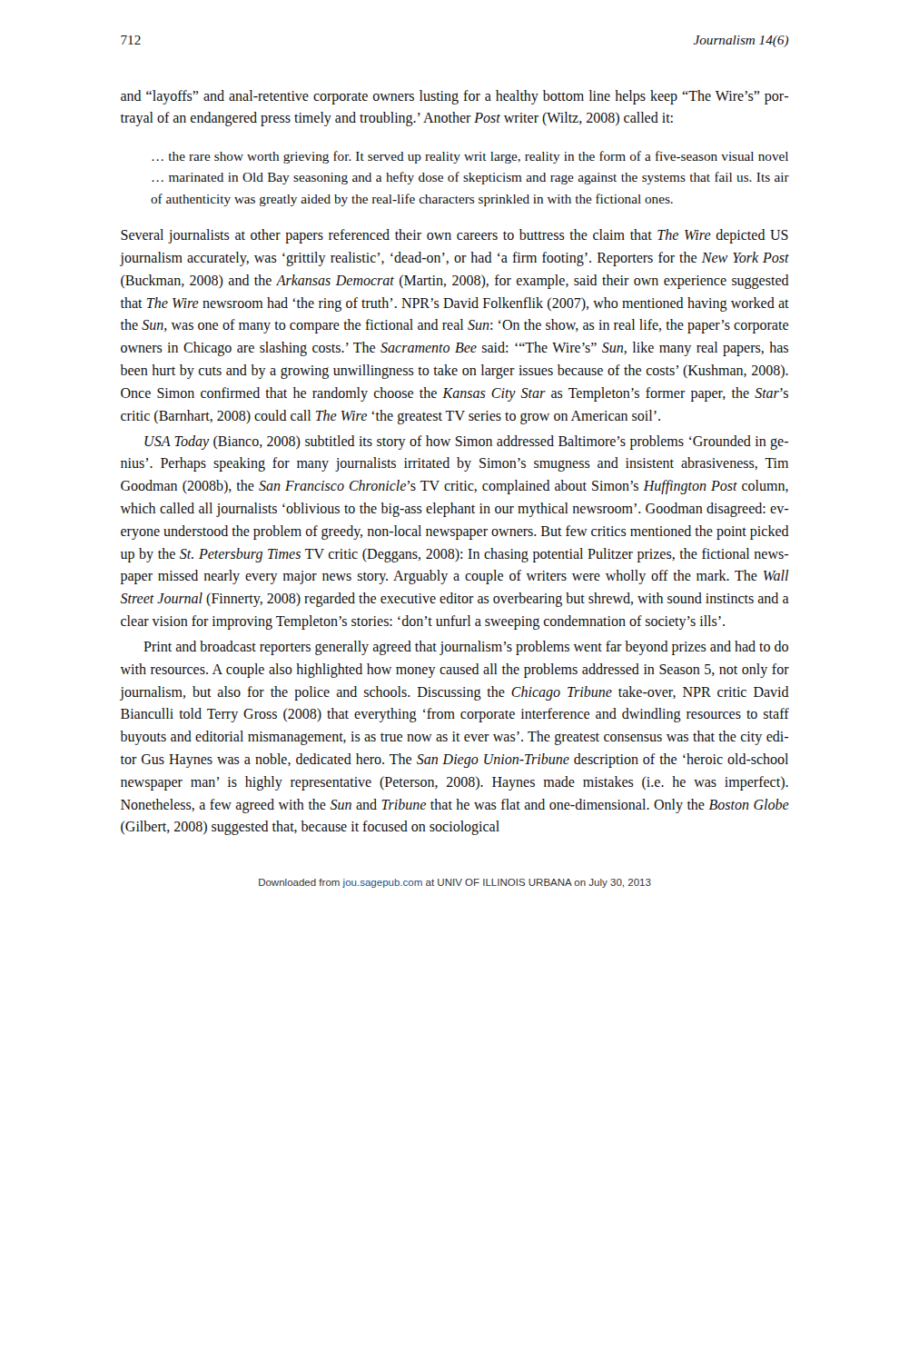712 Journalism 14(6)
and “layoffs” and anal-retentive corporate owners lusting for a healthy bottom line helps keep “The Wire’s” portrayal of an endangered press timely and troubling.’ Another Post writer (Wiltz, 2008) called it:
… the rare show worth grieving for. It served up reality writ large, reality in the form of a five-season visual novel … marinated in Old Bay seasoning and a hefty dose of skepticism and rage against the systems that fail us. Its air of authenticity was greatly aided by the real-life characters sprinkled in with the fictional ones.
Several journalists at other papers referenced their own careers to buttress the claim that The Wire depicted US journalism accurately, was ‘grittily realistic’, ‘dead-on’, or had ‘a firm footing’. Reporters for the New York Post (Buckman, 2008) and the Arkansas Democrat (Martin, 2008), for example, said their own experience suggested that The Wire newsroom had ‘the ring of truth’. NPR’s David Folkenflik (2007), who mentioned having worked at the Sun, was one of many to compare the fictional and real Sun: ‘On the show, as in real life, the paper’s corporate owners in Chicago are slashing costs.’ The Sacramento Bee said: ‘“The Wire’s” Sun, like many real papers, has been hurt by cuts and by a growing unwillingness to take on larger issues because of the costs’ (Kushman, 2008). Once Simon confirmed that he randomly choose the Kansas City Star as Templeton’s former paper, the Star’s critic (Barnhart, 2008) could call The Wire ‘the greatest TV series to grow on American soil’.
USA Today (Bianco, 2008) subtitled its story of how Simon addressed Baltimore’s problems ‘Grounded in genius’. Perhaps speaking for many journalists irritated by Simon’s smugness and insistent abrasiveness, Tim Goodman (2008b), the San Francisco Chronicle’s TV critic, complained about Simon’s Huffington Post column, which called all journalists ‘oblivious to the big-ass elephant in our mythical newsroom’. Goodman disagreed: everyone understood the problem of greedy, non-local newspaper owners. But few critics mentioned the point picked up by the St. Petersburg Times TV critic (Deggans, 2008): In chasing potential Pulitzer prizes, the fictional newspaper missed nearly every major news story. Arguably a couple of writers were wholly off the mark. The Wall Street Journal (Finnerty, 2008) regarded the executive editor as overbearing but shrewd, with sound instincts and a clear vision for improving Templeton’s stories: ‘don’t unfurl a sweeping condemnation of society’s ills’.
Print and broadcast reporters generally agreed that journalism’s problems went far beyond prizes and had to do with resources. A couple also highlighted how money caused all the problems addressed in Season 5, not only for journalism, but also for the police and schools. Discussing the Chicago Tribune take-over, NPR critic David Bianculli told Terry Gross (2008) that everything ‘from corporate interference and dwindling resources to staff buyouts and editorial mismanagement, is as true now as it ever was’. The greatest consensus was that the city editor Gus Haynes was a noble, dedicated hero. The San Diego Union-Tribune description of the ‘heroic old-school newspaper man’ is highly representative (Peterson, 2008). Haynes made mistakes (i.e. he was imperfect). Nonetheless, a few agreed with the Sun and Tribune that he was flat and one-dimensional. Only the Boston Globe (Gilbert, 2008) suggested that, because it focused on sociological
Downloaded from jou.sagepub.com at UNIV OF ILLINOIS URBANA on July 30, 2013